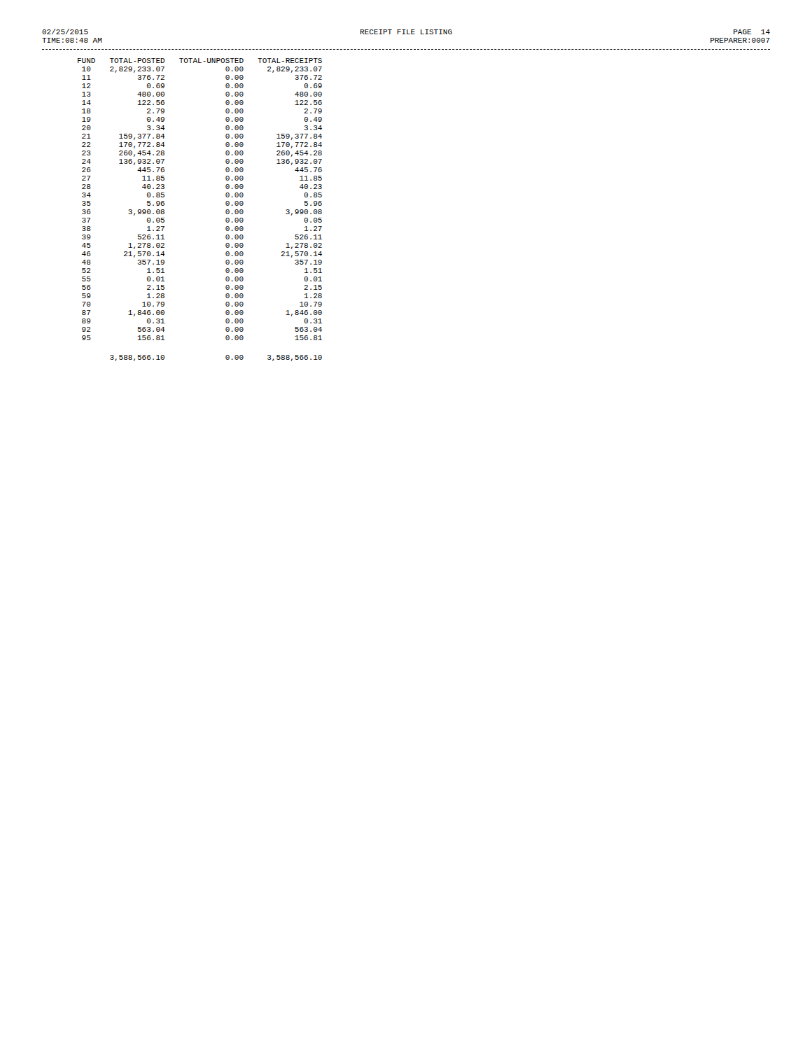02/25/2015
TIME:08:48 AM
RECEIPT FILE LISTING
PAGE 14
PREPARER:0007
| FUND | TOTAL-POSTED | TOTAL-UNPOSTED | TOTAL-RECEIPTS |
| --- | --- | --- | --- |
| 10 | 2,829,233.07 | 0.00 | 2,829,233.07 |
| 11 | 376.72 | 0.00 | 376.72 |
| 12 | 0.69 | 0.00 | 0.69 |
| 13 | 480.00 | 0.00 | 480.00 |
| 14 | 122.56 | 0.00 | 122.56 |
| 18 | 2.79 | 0.00 | 2.79 |
| 19 | 0.49 | 0.00 | 0.49 |
| 20 | 3.34 | 0.00 | 3.34 |
| 21 | 159,377.84 | 0.00 | 159,377.84 |
| 22 | 170,772.84 | 0.00 | 170,772.84 |
| 23 | 260,454.28 | 0.00 | 260,454.28 |
| 24 | 136,932.07 | 0.00 | 136,932.07 |
| 26 | 445.76 | 0.00 | 445.76 |
| 27 | 11.85 | 0.00 | 11.85 |
| 28 | 40.23 | 0.00 | 40.23 |
| 34 | 0.85 | 0.00 | 0.85 |
| 35 | 5.96 | 0.00 | 5.96 |
| 36 | 3,990.08 | 0.00 | 3,990.08 |
| 37 | 0.05 | 0.00 | 0.05 |
| 38 | 1.27 | 0.00 | 1.27 |
| 39 | 526.11 | 0.00 | 526.11 |
| 45 | 1,278.02 | 0.00 | 1,278.02 |
| 46 | 21,570.14 | 0.00 | 21,570.14 |
| 48 | 357.19 | 0.00 | 357.19 |
| 52 | 1.51 | 0.00 | 1.51 |
| 55 | 0.01 | 0.00 | 0.01 |
| 56 | 2.15 | 0.00 | 2.15 |
| 59 | 1.28 | 0.00 | 1.28 |
| 70 | 10.79 | 0.00 | 10.79 |
| 87 | 1,846.00 | 0.00 | 1,846.00 |
| 89 | 0.31 | 0.00 | 0.31 |
| 92 | 563.04 | 0.00 | 563.04 |
| 95 | 156.81 | 0.00 | 156.81 |
| | 3,588,566.10 | 0.00 | 3,588,566.10 |